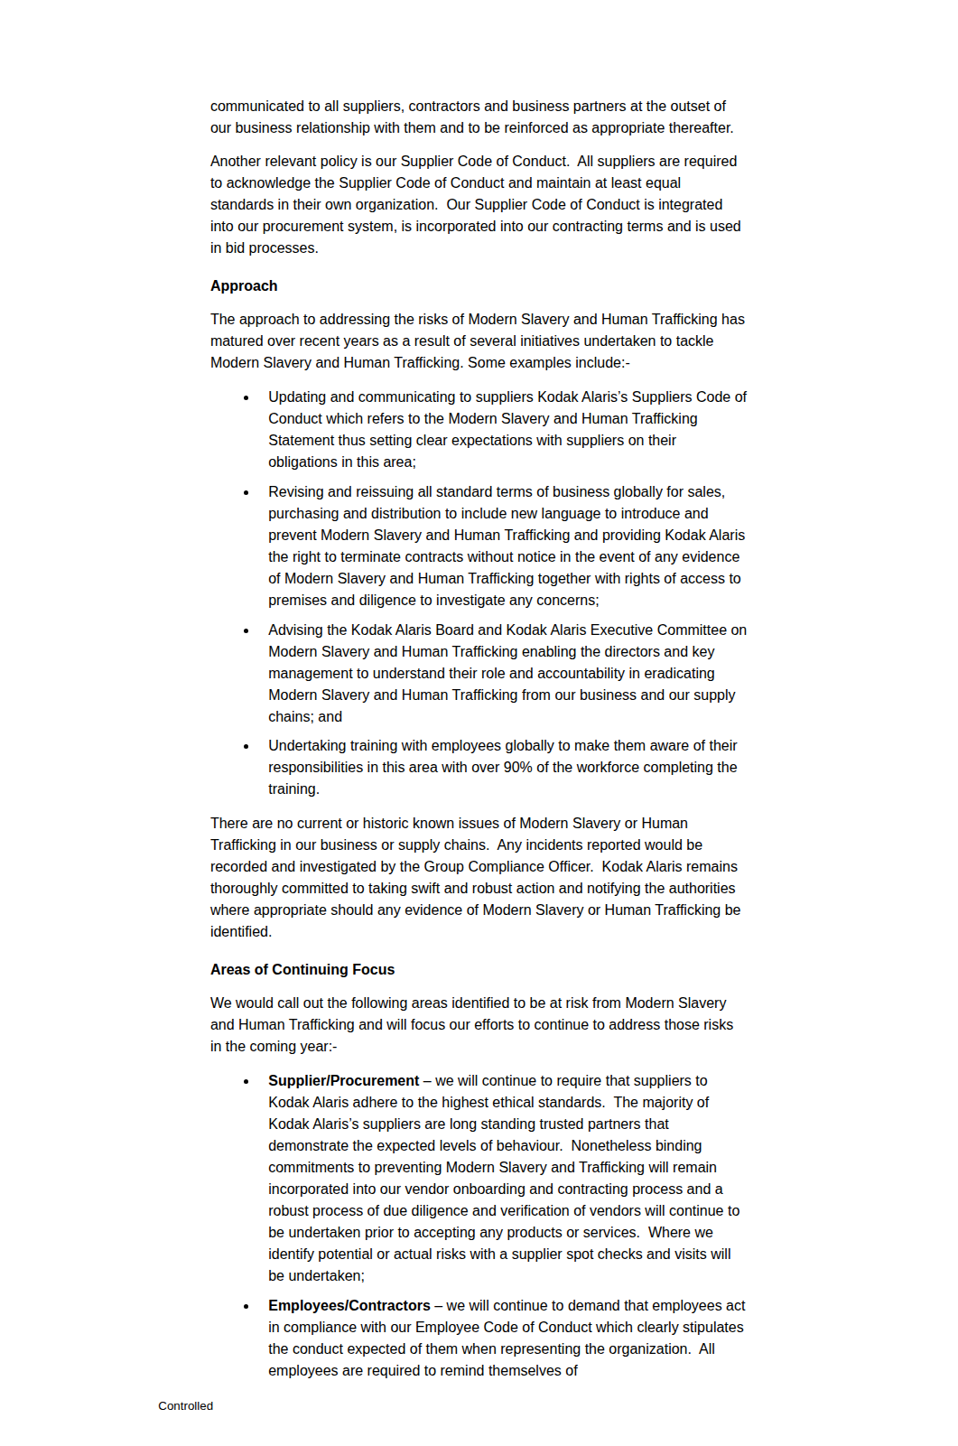communicated to all suppliers, contractors and business partners at the outset of our business relationship with them and to be reinforced as appropriate thereafter.
Another relevant policy is our Supplier Code of Conduct. All suppliers are required to acknowledge the Supplier Code of Conduct and maintain at least equal standards in their own organization. Our Supplier Code of Conduct is integrated into our procurement system, is incorporated into our contracting terms and is used in bid processes.
Approach
The approach to addressing the risks of Modern Slavery and Human Trafficking has matured over recent years as a result of several initiatives undertaken to tackle Modern Slavery and Human Trafficking. Some examples include:-
Updating and communicating to suppliers Kodak Alaris’s Suppliers Code of Conduct which refers to the Modern Slavery and Human Trafficking Statement thus setting clear expectations with suppliers on their obligations in this area;
Revising and reissuing all standard terms of business globally for sales, purchasing and distribution to include new language to introduce and prevent Modern Slavery and Human Trafficking and providing Kodak Alaris the right to terminate contracts without notice in the event of any evidence of Modern Slavery and Human Trafficking together with rights of access to premises and diligence to investigate any concerns;
Advising the Kodak Alaris Board and Kodak Alaris Executive Committee on Modern Slavery and Human Trafficking enabling the directors and key management to understand their role and accountability in eradicating Modern Slavery and Human Trafficking from our business and our supply chains; and
Undertaking training with employees globally to make them aware of their responsibilities in this area with over 90% of the workforce completing the training.
There are no current or historic known issues of Modern Slavery or Human Trafficking in our business or supply chains. Any incidents reported would be recorded and investigated by the Group Compliance Officer. Kodak Alaris remains thoroughly committed to taking swift and robust action and notifying the authorities where appropriate should any evidence of Modern Slavery or Human Trafficking be identified.
Areas of Continuing Focus
We would call out the following areas identified to be at risk from Modern Slavery and Human Trafficking and will focus our efforts to continue to address those risks in the coming year:-
Supplier/Procurement – we will continue to require that suppliers to Kodak Alaris adhere to the highest ethical standards. The majority of Kodak Alaris’s suppliers are long standing trusted partners that demonstrate the expected levels of behaviour. Nonetheless binding commitments to preventing Modern Slavery and Trafficking will remain incorporated into our vendor onboarding and contracting process and a robust process of due diligence and verification of vendors will continue to be undertaken prior to accepting any products or services. Where we identify potential or actual risks with a supplier spot checks and visits will be undertaken;
Employees/Contractors – we will continue to demand that employees act in compliance with our Employee Code of Conduct which clearly stipulates the conduct expected of them when representing the organization. All employees are required to remind themselves of
Controlled